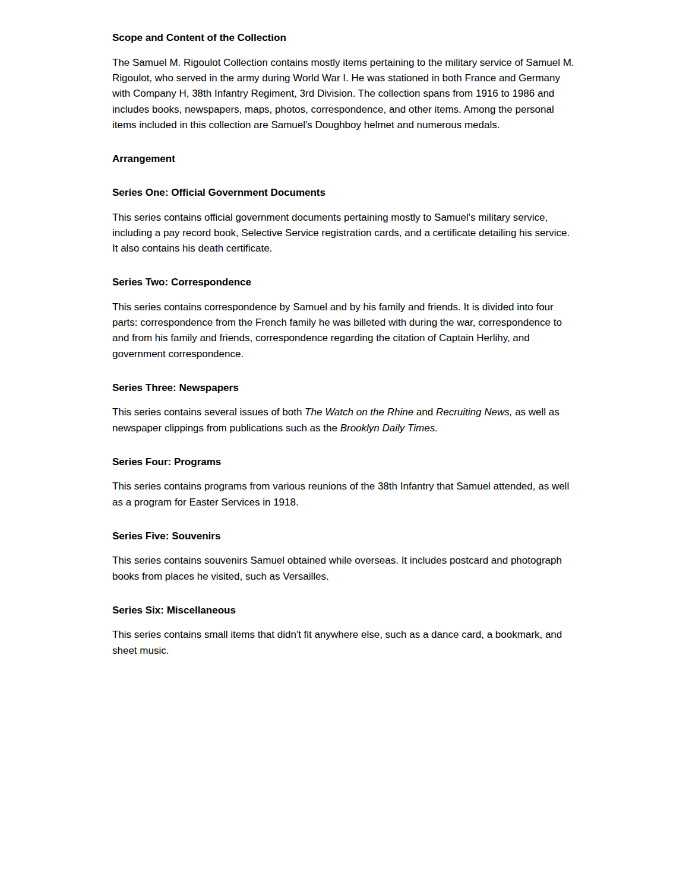Scope and Content of the Collection
The Samuel M. Rigoulot Collection contains mostly items pertaining to the military service of Samuel M. Rigoulot, who served in the army during World War I. He was stationed in both France and Germany with Company H, 38th Infantry Regiment, 3rd Division. The collection spans from 1916 to 1986 and includes books, newspapers, maps, photos, correspondence, and other items. Among the personal items included in this collection are Samuel's Doughboy helmet and numerous medals.
Arrangement
Series One: Official Government Documents
This series contains official government documents pertaining mostly to Samuel's military service, including a pay record book, Selective Service registration cards, and a certificate detailing his service. It also contains his death certificate.
Series Two: Correspondence
This series contains correspondence by Samuel and by his family and friends. It is divided into four parts: correspondence from the French family he was billeted with during the war, correspondence to and from his family and friends, correspondence regarding the citation of Captain Herlihy, and government correspondence.
Series Three: Newspapers
This series contains several issues of both The Watch on the Rhine and Recruiting News, as well as newspaper clippings from publications such as the Brooklyn Daily Times.
Series Four: Programs
This series contains programs from various reunions of the 38th Infantry that Samuel attended, as well as a program for Easter Services in 1918.
Series Five: Souvenirs
This series contains souvenirs Samuel obtained while overseas. It includes postcard and photograph books from places he visited, such as Versailles.
Series Six: Miscellaneous
This series contains small items that didn't fit anywhere else, such as a dance card, a bookmark, and sheet music.